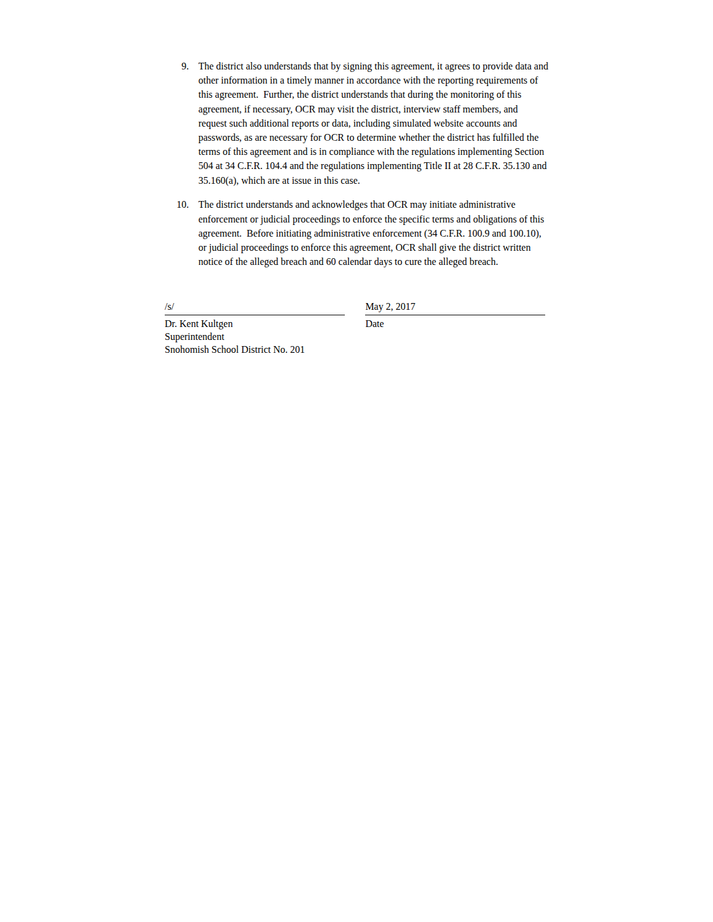The district also understands that by signing this agreement, it agrees to provide data and other information in a timely manner in accordance with the reporting requirements of this agreement. Further, the district understands that during the monitoring of this agreement, if necessary, OCR may visit the district, interview staff members, and request such additional reports or data, including simulated website accounts and passwords, as are necessary for OCR to determine whether the district has fulfilled the terms of this agreement and is in compliance with the regulations implementing Section 504 at 34 C.F.R. 104.4 and the regulations implementing Title II at 28 C.F.R. 35.130 and 35.160(a), which are at issue in this case.
The district understands and acknowledges that OCR may initiate administrative enforcement or judicial proceedings to enforce the specific terms and obligations of this agreement. Before initiating administrative enforcement (34 C.F.R. 100.9 and 100.10), or judicial proceedings to enforce this agreement, OCR shall give the district written notice of the alleged breach and 60 calendar days to cure the alleged breach.
/s/
May 2, 2017
Dr. Kent Kultgen
Superintendent
Snohomish School District No. 201
Date